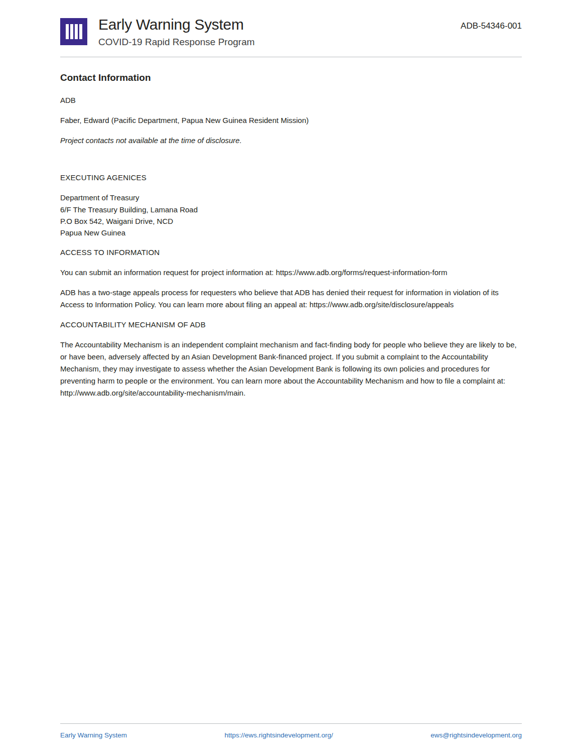Early Warning System
COVID-19 Rapid Response Program
ADB-54346-001
Contact Information
ADB
Faber, Edward (Pacific Department, Papua New Guinea Resident Mission)
Project contacts not available at the time of disclosure.
EXECUTING AGENICES
Department of Treasury
6/F The Treasury Building, Lamana Road
P.O Box 542, Waigani Drive, NCD
Papua New Guinea
ACCESS TO INFORMATION
You can submit an information request for project information at: https://www.adb.org/forms/request-information-form
ADB has a two-stage appeals process for requesters who believe that ADB has denied their request for information in violation of its Access to Information Policy. You can learn more about filing an appeal at: https://www.adb.org/site/disclosure/appeals
ACCOUNTABILITY MECHANISM OF ADB
The Accountability Mechanism is an independent complaint mechanism and fact-finding body for people who believe they are likely to be, or have been, adversely affected by an Asian Development Bank-financed project. If you submit a complaint to the Accountability Mechanism, they may investigate to assess whether the Asian Development Bank is following its own policies and procedures for preventing harm to people or the environment. You can learn more about the Accountability Mechanism and how to file a complaint at: http://www.adb.org/site/accountability-mechanism/main.
Early Warning System
https://ews.rightsindevelopment.org/
ews@rightsindevelopment.org